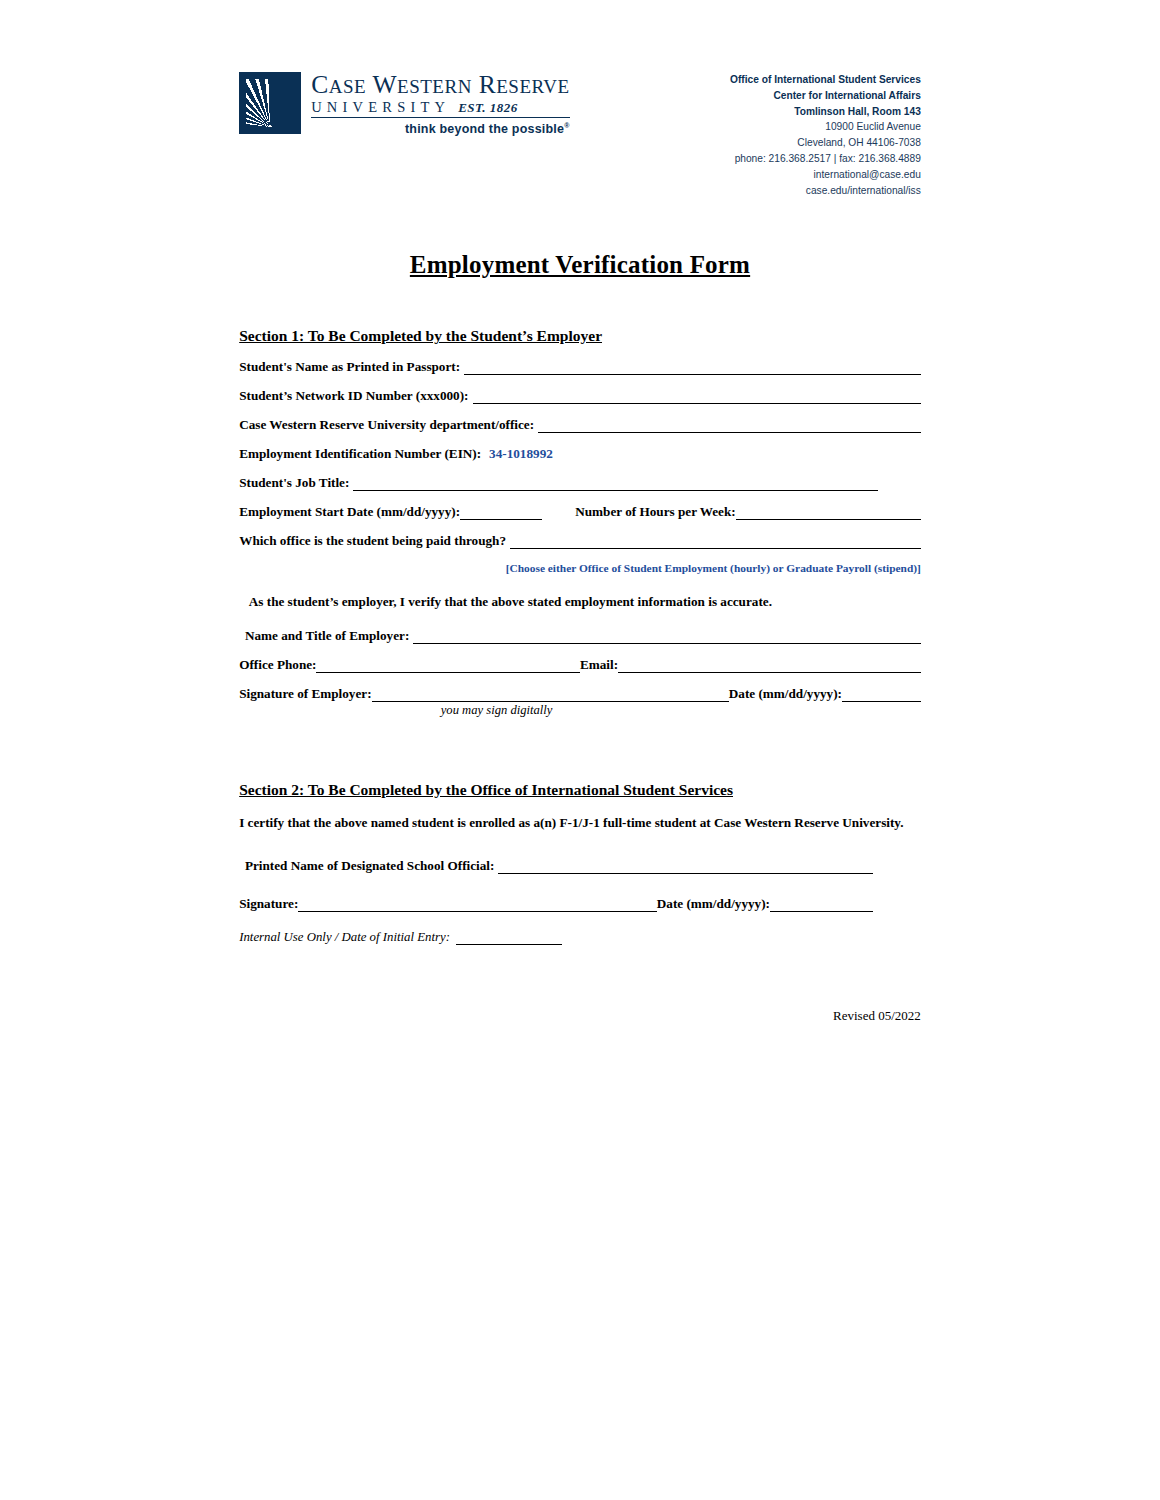CASE WESTERN RESERVE
UNIVERSITY EST. 1826
think beyond the possible®
Office of International Student Services
Center for International Affairs
Tomlinson Hall, Room 143
10900 Euclid Avenue
Cleveland, OH 44106-7038
phone: 216.368.2517 | fax: 216.368.4889
international@case.edu
case.edu/international/iss
Employment Verification Form
Section 1: To Be Completed by the Student’s Employer
Student's Name as Printed in Passport:
Student’s Network ID Number (xxx000):
Case Western Reserve University department/office:
Employment Identification Number (EIN): 34-1018992
Student's Job Title:
Employment Start Date (mm/dd/yyyy):
Number of Hours per Week:
Which office is the student being paid through?
[Choose either Office of Student Employment (hourly) or Graduate Payroll (stipend)]
As the student’s employer, I verify that the above stated employment information is accurate.
Name and Title of Employer:
Office Phone:
Email:
Signature of Employer:
Date (mm/dd/yyyy):
you may sign digitally
Section 2: To Be Completed by the Office of International Student Services
I certify that the above named student is enrolled as a(n) F-1/J-1 full-time student at Case Western Reserve University.
Printed Name of Designated School Official:
Signature:
Date (mm/dd/yyyy):
Internal Use Only / Date of Initial Entry:
Revised 05/2022